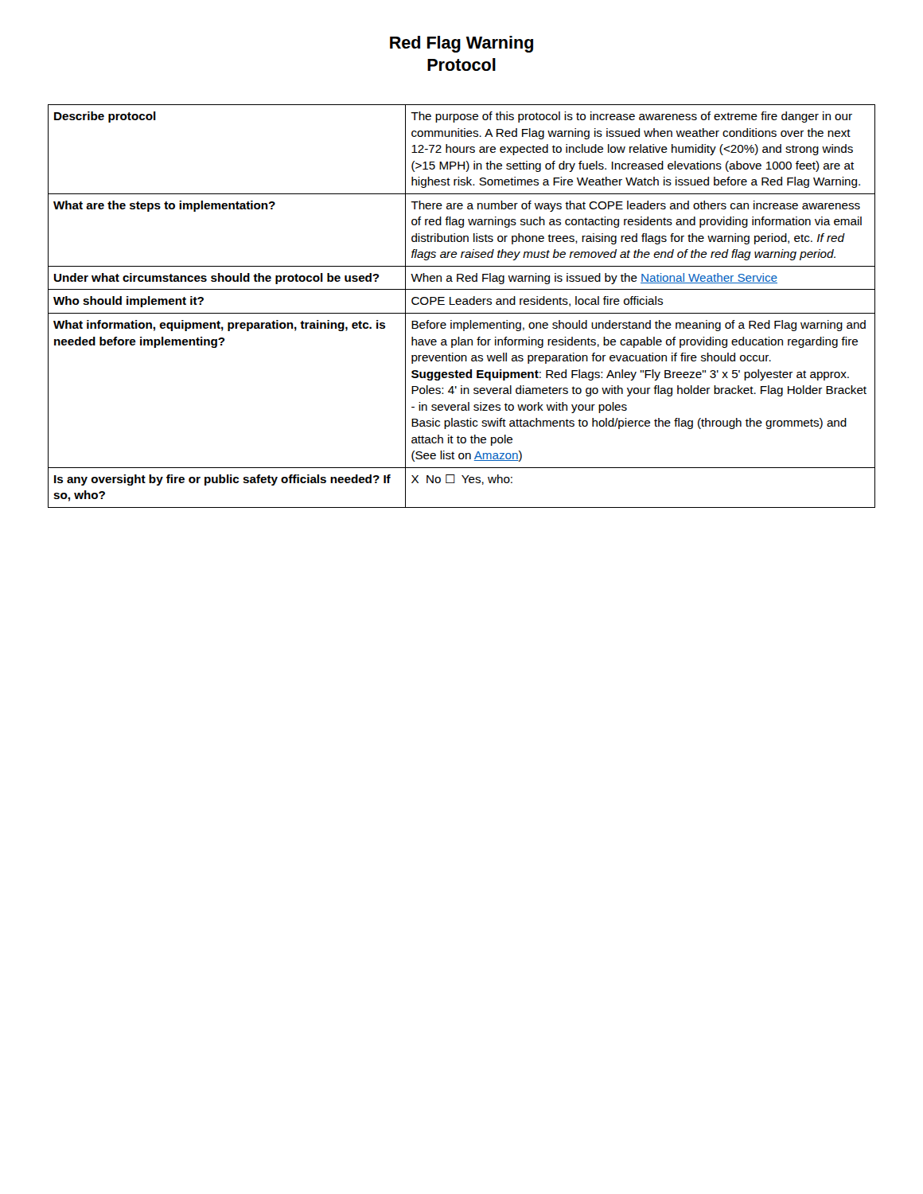Red Flag WarningProtocol
| Describe protocol | The purpose of this protocol is to increase awareness of extreme fire danger in our communities. A Red Flag warning is issued when weather conditions over the next 12-72 hours are expected to include low relative humidity (<20%) and strong winds (>15 MPH) in the setting of dry fuels. Increased elevations (above 1000 feet) are at highest risk. Sometimes a Fire Weather Watch is issued before a Red Flag Warning. |
| What are the steps to implementation? | There are a number of ways that COPE leaders and others can increase awareness of red flag warnings such as contacting residents and providing information via email distribution lists or phone trees, raising red flags for the warning period, etc. If red flags are raised they must be removed at the end of the red flag warning period. |
| Under what circumstances should the protocol be used? | When a Red Flag warning is issued by the National Weather Service |
| Who should implement it? | COPE Leaders and residents, local fire officials |
| What information, equipment, preparation, training, etc. is needed before implementing? | Before implementing, one should understand the meaning of a Red Flag warning and have a plan for informing residents, be capable of providing education regarding fire prevention as well as preparation for evacuation if fire should occur. Suggested Equipment : Red Flags: Anley "Fly Breeze" 3' x 5' polyester at approx. Poles: 4' in several diameters to go with your flag holder bracket. Flag Holder Bracket - in several sizes to work with your poles Basic plastic swift attachments to hold/pierce the flag (through the grommets) and attach it to the pole (See list on Amazon ) |
| Is any oversight by fire or public safety officials needed? If so, who? | X No ☐ Yes, who: |